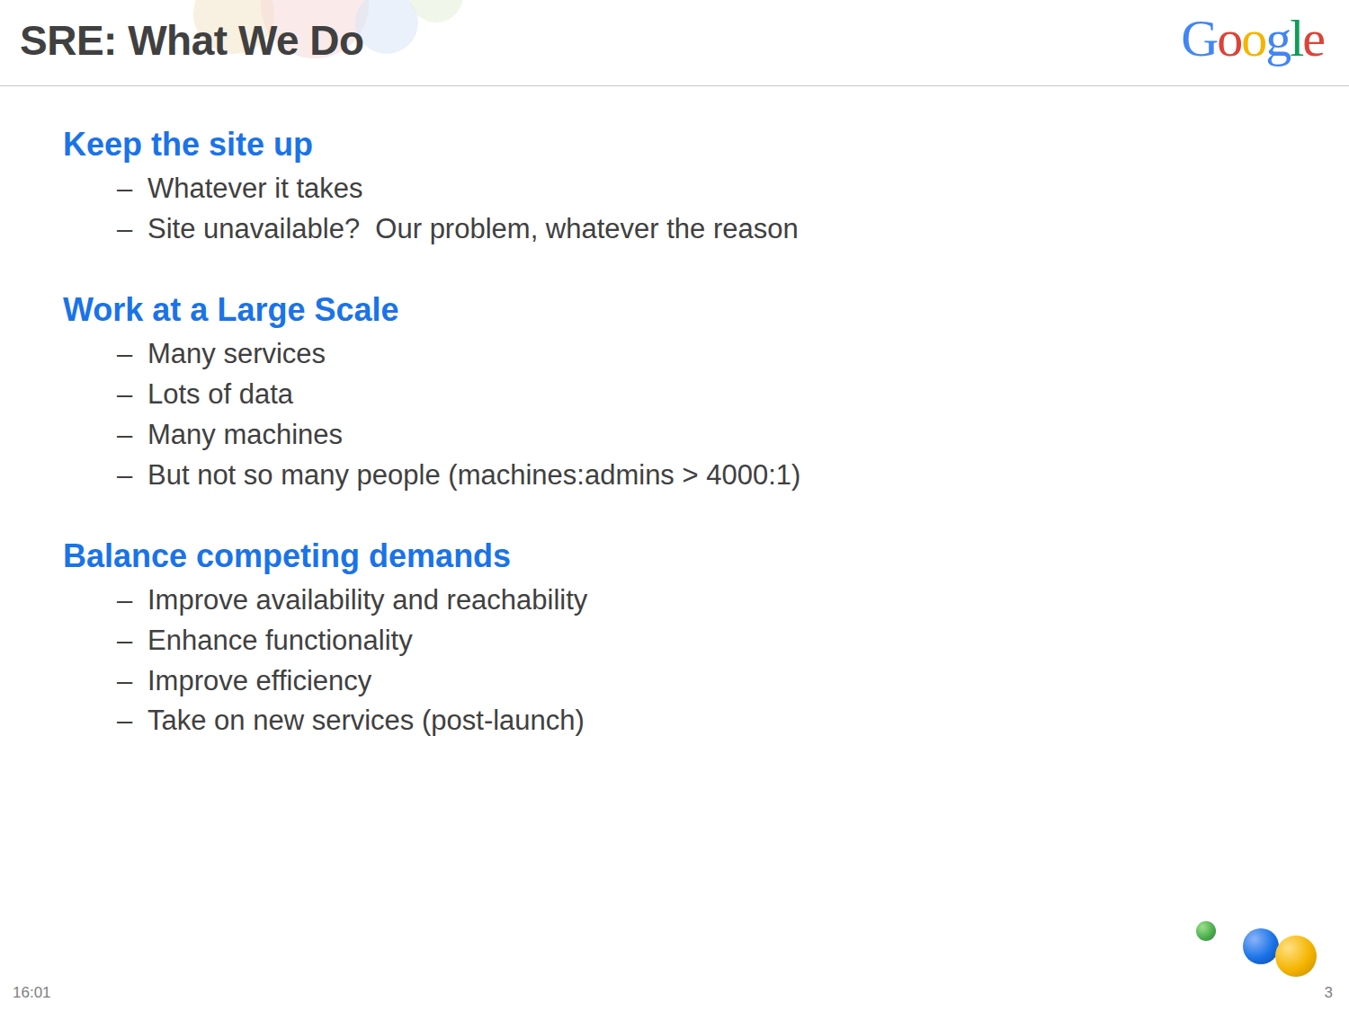SRE: What We Do
Google
Keep the site up
Whatever it takes
Site unavailable? Our problem, whatever the reason
Work at a Large Scale
Many services
Lots of data
Many machines
But not so many people (machines:admins > 4000:1)
Balance competing demands
Improve availability and reachability
Enhance functionality
Improve efficiency
Take on new services (post-launch)
16:01
3